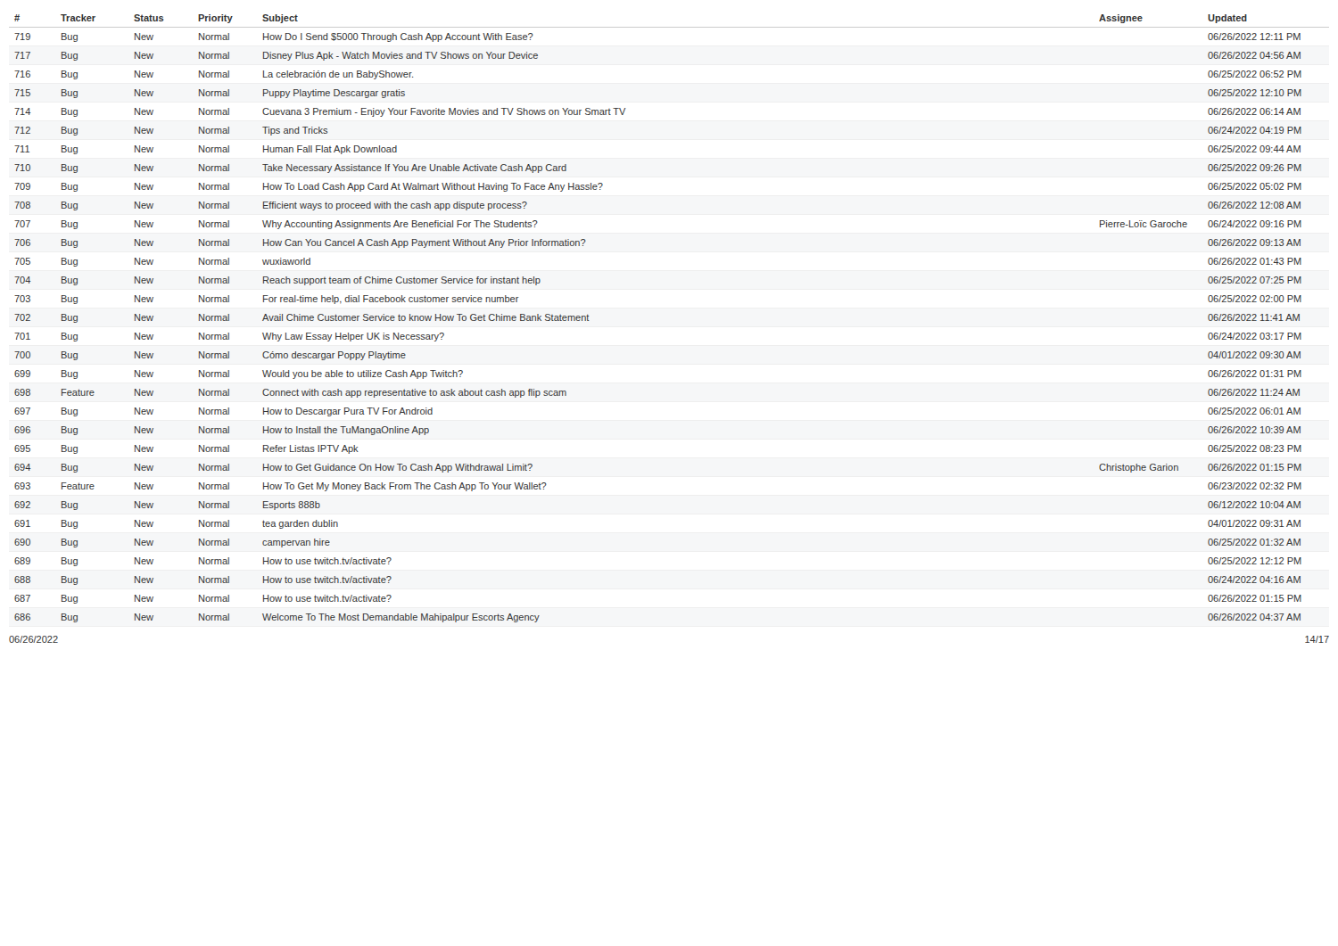| # | Tracker | Status | Priority | Subject | Assignee | Updated |
| --- | --- | --- | --- | --- | --- | --- |
| 719 | Bug | New | Normal | How Do I Send $5000 Through Cash App Account With Ease? | | 06/26/2022 12:11 PM |
| 717 | Bug | New | Normal | Disney Plus Apk - Watch Movies and TV Shows on Your Device | | 06/26/2022 04:56 AM |
| 716 | Bug | New | Normal | La celebración de un BabyShower. | | 06/25/2022 06:52 PM |
| 715 | Bug | New | Normal | Puppy Playtime Descargar gratis | | 06/25/2022 12:10 PM |
| 714 | Bug | New | Normal | Cuevana 3 Premium - Enjoy Your Favorite Movies and TV Shows on Your Smart TV | | 06/26/2022 06:14 AM |
| 712 | Bug | New | Normal | Tips and Tricks | | 06/24/2022 04:19 PM |
| 711 | Bug | New | Normal | Human Fall Flat Apk Download | | 06/25/2022 09:44 AM |
| 710 | Bug | New | Normal | Take Necessary Assistance If You Are Unable Activate Cash App Card | | 06/25/2022 09:26 PM |
| 709 | Bug | New | Normal | How To Load Cash App Card At Walmart Without Having To Face Any Hassle? | | 06/25/2022 05:02 PM |
| 708 | Bug | New | Normal | Efficient ways to proceed with the cash app dispute process? | | 06/26/2022 12:08 AM |
| 707 | Bug | New | Normal | Why Accounting Assignments Are Beneficial For The Students? | Pierre-Loïc Garoche | 06/24/2022 09:16 PM |
| 706 | Bug | New | Normal | How Can You Cancel A Cash App Payment Without Any Prior Information? | | 06/26/2022 09:13 AM |
| 705 | Bug | New | Normal | wuxiaworld | | 06/26/2022 01:43 PM |
| 704 | Bug | New | Normal | Reach support team of Chime Customer Service for instant help | | 06/25/2022 07:25 PM |
| 703 | Bug | New | Normal | For real-time help, dial Facebook customer service number | | 06/25/2022 02:00 PM |
| 702 | Bug | New | Normal | Avail Chime Customer Service to know How To Get Chime Bank Statement | | 06/26/2022 11:41 AM |
| 701 | Bug | New | Normal | Why Law Essay Helper UK is Necessary? | | 06/24/2022 03:17 PM |
| 700 | Bug | New | Normal | Cómo descargar Poppy Playtime | | 04/01/2022 09:30 AM |
| 699 | Bug | New | Normal | Would you be able to utilize Cash App Twitch? | | 06/26/2022 01:31 PM |
| 698 | Feature | New | Normal | Connect with cash app representative to ask about cash app flip scam | | 06/26/2022 11:24 AM |
| 697 | Bug | New | Normal | How to Descargar Pura TV For Android | | 06/25/2022 06:01 AM |
| 696 | Bug | New | Normal | How to Install the TuMangaOnline App | | 06/26/2022 10:39 AM |
| 695 | Bug | New | Normal | Refer Listas IPTV Apk | | 06/25/2022 08:23 PM |
| 694 | Bug | New | Normal | How to Get Guidance On How To Cash App Withdrawal Limit? | Christophe Garion | 06/26/2022 01:15 PM |
| 693 | Feature | New | Normal | How To Get My Money Back From The Cash App To Your Wallet? | | 06/23/2022 02:32 PM |
| 692 | Bug | New | Normal | Esports 888b | | 06/12/2022 10:04 AM |
| 691 | Bug | New | Normal | tea garden dublin | | 04/01/2022 09:31 AM |
| 690 | Bug | New | Normal | campervan hire | | 06/25/2022 01:32 AM |
| 689 | Bug | New | Normal | How to use twitch.tv/activate? | | 06/25/2022 12:12 PM |
| 688 | Bug | New | Normal | How to use twitch.tv/activate? | | 06/24/2022 04:16 AM |
| 687 | Bug | New | Normal | How to use twitch.tv/activate? | | 06/26/2022 01:15 PM |
| 686 | Bug | New | Normal | Welcome To The Most Demandable Mahipalpur Escorts Agency | | 06/26/2022 04:37 AM |
06/26/2022 14/17